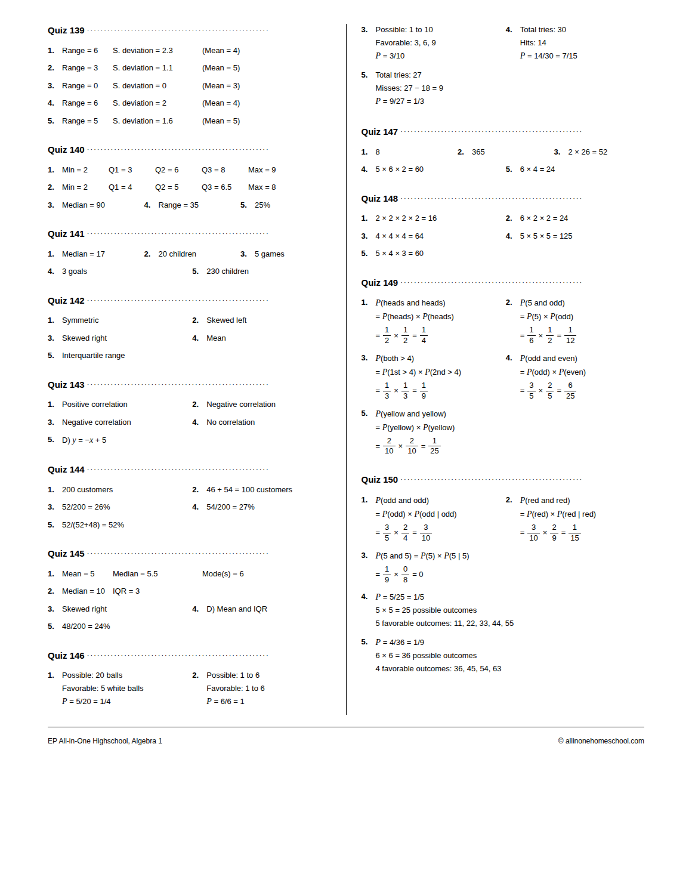Quiz 139 ······················································
1. Range = 6 S. deviation = 2.3(Mean = 4)
2. Range = 3 S. deviation = 1.1(Mean = 5)
3. Range = 0 S. deviation = 0(Mean = 3)
4. Range = 6 S. deviation = 2(Mean = 4)
5. Range = 5 S. deviation = 1.6(Mean = 5)
Quiz 140 ······················································
1. Min = 2 Q1 = 3 Q2 = 6 Q3 = 8 Max = 9
2. Min = 2 Q1 = 4 Q2 = 5 Q3 = 6.5 Max = 8
3. Median = 90
4. Range = 35
5. 25%
Quiz 141 ······················································
1. Median = 17
2. 20 children
3. 5 games
4. 3 goals
5. 230 children
Quiz 142 ······················································
1. Symmetric
2. Skewed left
3. Skewed right
4. Mean
5. Interquartile range
Quiz 143 ······················································
1. Positive correlation
2. Negative correlation
3. Negative correlation
4. No correlation
5. D) y = −x + 5
Quiz 144 ······················································
1. 200 customers
2. 46 + 54 = 100 customers
3. 52/200 = 26%
4. 54/200 = 27%
5. 52/(52+48) = 52%
Quiz 145 ······················································
1. Mean = 5 Median = 5.5 Mode(s) = 6
2. Median = 10 IQR = 3
3. Skewed right
4. D) Mean and IQR
5. 48/200 = 24%
Quiz 146 ······················································
1.
Possible: 20 balls
Favorable: 5 white balls
P = 5/20 = 1/4
2.
Possible: 1 to 6
Favorable: 1 to 6
P = 6/6 = 1
3.
Possible: 1 to 10
Favorable: 3, 6, 9
P = 3/10
4.
Total tries: 30
Hits: 14
P = 14/30 = 7/15
5.
Total tries: 27
Misses: 27 − 18 = 9
P = 9/27 = 1/3
Quiz 147 ······················································
1. 8
2. 365
3. 2 × 26 = 52
4. 5 × 6 × 2 = 60
5. 6 × 4 = 24
Quiz 148 ······················································
1. 2 × 2 × 2 × 2 = 16
2. 6 × 2 × 2 = 24
3. 4 × 4 × 4 = 64
4. 5 × 5 × 5 = 125
5. 5 × 4 × 3 = 60
Quiz 149 ······················································
1.
P(heads and heads)
= P(heads) × P(heads)
= 12 × 12 = 14
2.
P(5 and odd)
= P(5) × P(odd)
= 16 × 12 = 112
3.
P(both > 4)
= P(1st > 4) × P(2nd > 4)
= 13 × 13 = 19
4.
P(odd and even)
= P(odd) × P(even)
= 35 × 25 = 625
5.
P(yellow and yellow)
= P(yellow) × P(yellow)
= 210 × 210 = 125
Quiz 150 ······················································
1.
P(odd and odd)
= P(odd) × P(odd | odd)
= 35 × 24 = 310
2.
P(red and red)
= P(red) × P(red | red)
= 310 × 29 = 115
3.
P(5 and 5) = P(5) × P(5 | 5)
= 19 × 08 = 0
4.
P = 5/25 = 1/5
5 × 5 = 25 possible outcomes
5 favorable outcomes: 11, 22, 33, 44, 55
5.
P = 4/36 = 1/9
6 × 6 = 36 possible outcomes
4 favorable outcomes: 36, 45, 54, 63
EP All-in-One Highschool, Algebra 1 © allinonehomeschool.com